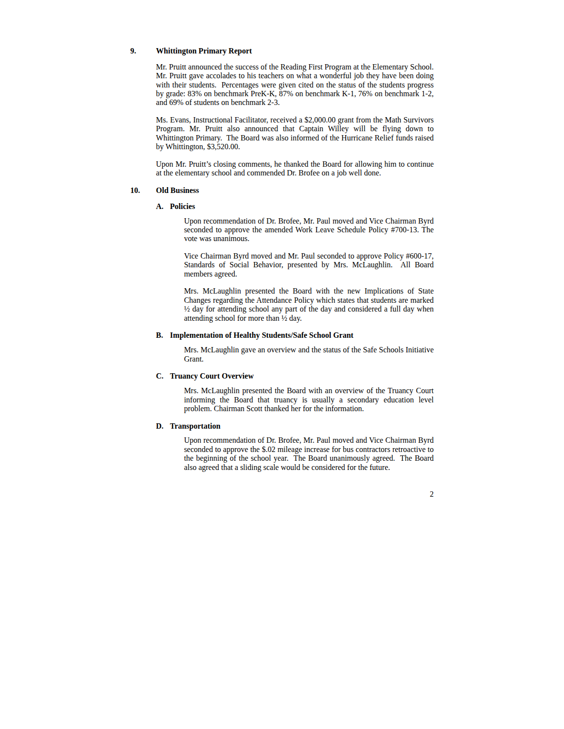9.
Whittington Primary Report
Mr. Pruitt announced the success of the Reading First Program at the Elementary School. Mr. Pruitt gave accolades to his teachers on what a wonderful job they have been doing with their students. Percentages were given cited on the status of the students progress by grade: 83% on benchmark PreK-K, 87% on benchmark K-1, 76% on benchmark 1-2, and 69% of students on benchmark 2-3.
Ms. Evans, Instructional Facilitator, received a $2,000.00 grant from the Math Survivors Program. Mr. Pruitt also announced that Captain Willey will be flying down to Whittington Primary. The Board was also informed of the Hurricane Relief funds raised by Whittington, $3,520.00.
Upon Mr. Pruitt’s closing comments, he thanked the Board for allowing him to continue at the elementary school and commended Dr. Brofee on a job well done.
10.
Old Business
A.
Policies
Upon recommendation of Dr. Brofee, Mr. Paul moved and Vice Chairman Byrd seconded to approve the amended Work Leave Schedule Policy #700-13. The vote was unanimous.
Vice Chairman Byrd moved and Mr. Paul seconded to approve Policy #600-17, Standards of Social Behavior, presented by Mrs. McLaughlin. All Board members agreed.
Mrs. McLaughlin presented the Board with the new Implications of State Changes regarding the Attendance Policy which states that students are marked ½ day for attending school any part of the day and considered a full day when attending school for more than ½ day.
B.
Implementation of Healthy Students/Safe School Grant
Mrs. McLaughlin gave an overview and the status of the Safe Schools Initiative Grant.
C.
Truancy Court Overview
Mrs. McLaughlin presented the Board with an overview of the Truancy Court informing the Board that truancy is usually a secondary education level problem. Chairman Scott thanked her for the information.
D.
Transportation
Upon recommendation of Dr. Brofee, Mr. Paul moved and Vice Chairman Byrd seconded to approve the $.02 mileage increase for bus contractors retroactive to the beginning of the school year. The Board unanimously agreed. The Board also agreed that a sliding scale would be considered for the future.
2